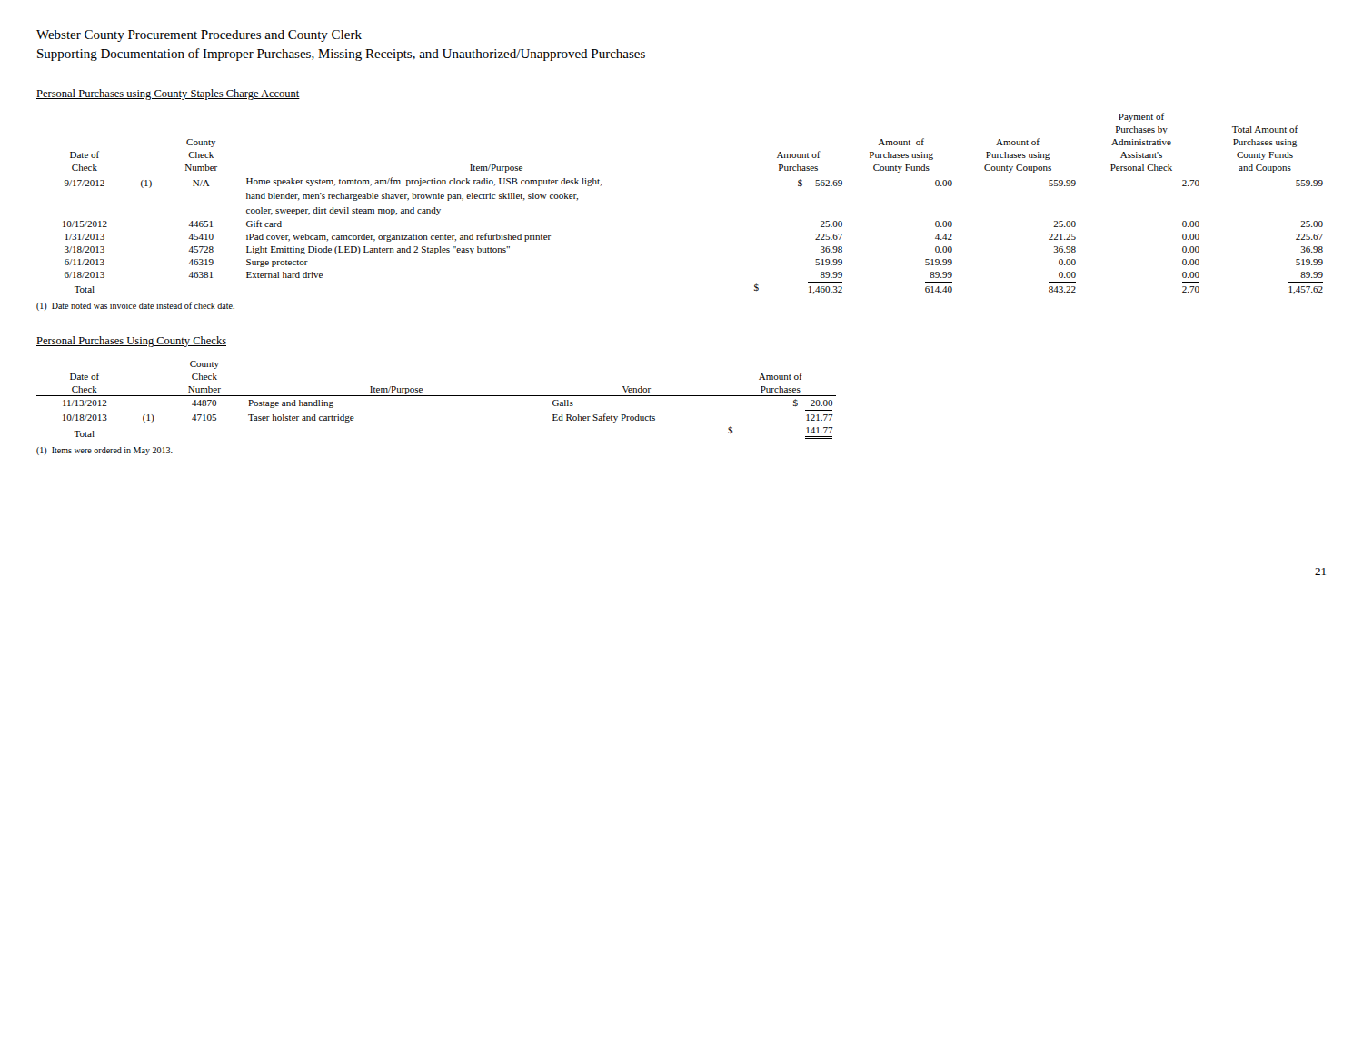Webster County Procurement Procedures and County Clerk
Supporting Documentation of Improper Purchases, Missing Receipts, and Unauthorized/Unapproved Purchases
Personal Purchases using County Staples Charge Account
| | | | | | | | Payment of | |
| --- | --- | --- | --- | --- | --- | --- | --- | --- |
| | | | | | | | Purchases by | Total Amount of |
| | | County | | | Amount of | Amount of | Administrative | Purchases using |
| Date of | | Check | | Amount of | Purchases using | Purchases using | Assistant's | County Funds |
| Check | | Number | Item/Purpose | Purchases | County Funds | County Coupons | Personal Check | and Coupons |
| 9/17/2012 | (1) | N/A | Home speaker system, tomtom, am/fm projection clock radio, USB computer desk light, | $ 562.69 | 0.00 | 559.99 | 2.70 | 559.99 |
| | | | hand blender, men's rechargeable shaver, brownie pan, electric skillet, slow cooker, | | | | | |
| | | | cooler, sweeper, dirt devil steam mop, and candy | | | | | |
| 10/15/2012 | | 44651 | Gift card | 25.00 | 0.00 | 25.00 | 0.00 | 25.00 |
| 1/31/2013 | | 45410 | iPad cover, webcam, camcorder, organization center, and refurbished printer | 225.67 | 4.42 | 221.25 | 0.00 | 225.67 |
| 3/18/2013 | | 45728 | Light Emitting Diode (LED) Lantern and 2 Staples "easy buttons" | 36.98 | 0.00 | 36.98 | 0.00 | 36.98 |
| 6/11/2013 | | 46319 | Surge protector | 519.99 | 519.99 | 0.00 | 0.00 | 519.99 |
| 6/18/2013 | | 46381 | External hard drive | 89.99 | 89.99 | 0.00 | 0.00 | 89.99 |
| Total | | | | $ 1,460.32 | 614.40 | 843.22 | 2.70 | 1,457.62 |
(1) Date noted was invoice date instead of check date.
Personal Purchases Using County Checks
| | | County | | | |
| --- | --- | --- | --- | --- | --- |
| Date of | | Check | | | Amount of |
| Check | | Number | Item/Purpose | Vendor | Purchases |
| 11/13/2012 | | 44870 | Postage and handling | Galls | $ 20.00 |
| 10/18/2013 | (1) | 47105 | Taser holster and cartridge | Ed Roher Safety Products | 121.77 |
| Total | | | | | $ 141.77 |
(1) Items were ordered in May 2013.
21